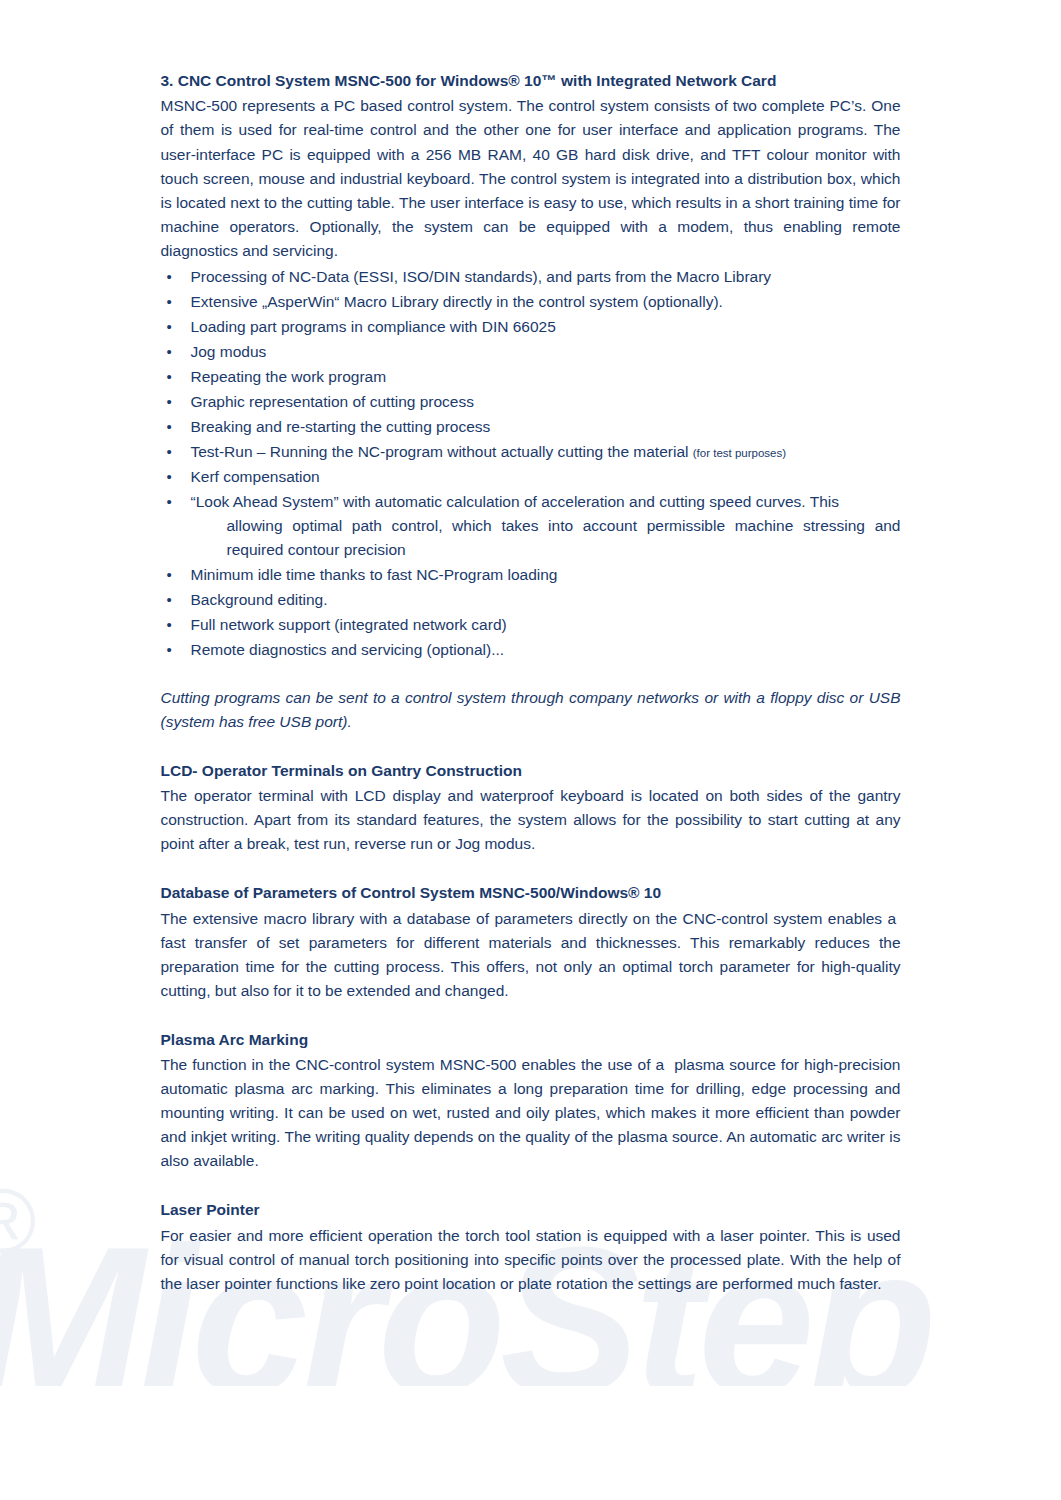MicroStep ®
3. CNC Control System MSNC-500 for Windows® 10™ with Integrated Network Card
MSNC-500 represents a PC based control system. The control system consists of two complete PC’s. One of them is used for real-time control and the other one for user interface and application programs. The user-interface PC is equipped with a 256 MB RAM, 40 GB hard disk drive, and TFT colour monitor with touch screen, mouse and industrial keyboard. The control system is integrated into a distribution box, which is located next to the cutting table. The user interface is easy to use, which results in a short training time for machine operators. Optionally, the system can be equipped with a modem, thus enabling remote diagnostics and servicing.
Processing of NC-Data (ESSI, ISO/DIN standards), and parts from the Macro Library
Extensive „AsperWin“ Macro Library directly in the control system (optionally).
Loading part programs in compliance with DIN 66025
Jog modus
Repeating the work program
Graphic representation of cutting process
Breaking and re-starting the cutting process
Test-Run – Running the NC-program without actually cutting the material (for test purposes)
Kerf compensation
“Look Ahead System” with automatic calculation of acceleration and cutting speed curves. This allowing optimal path control, which takes into account permissible machine stressing and required contour precision
Minimum idle time thanks to fast NC-Program loading
Background editing.
Full network support (integrated network card)
Remote diagnostics and servicing (optional)...
Cutting programs can be sent to a control system through company networks or with a floppy disc or USB (system has free USB port).
LCD- Operator Terminals on Gantry Construction
The operator terminal with LCD display and waterproof keyboard is located on both sides of the gantry construction. Apart from its standard features, the system allows for the possibility to start cutting at any point after a break, test run, reverse run or Jog modus.
Database of Parameters of Control System MSNC-500/Windows® 10
The extensive macro library with a database of parameters directly on the CNC-control system enables a fast transfer of set parameters for different materials and thicknesses. This remarkably reduces the preparation time for the cutting process. This offers, not only an optimal torch parameter for high-quality cutting, but also for it to be extended and changed.
Plasma Arc Marking
The function in the CNC-control system MSNC-500 enables the use of a plasma source for high-precision automatic plasma arc marking. This eliminates a long preparation time for drilling, edge processing and mounting writing. It can be used on wet, rusted and oily plates, which makes it more efficient than powder and inkjet writing. The writing quality depends on the quality of the plasma source. An automatic arc writer is also available.
Laser Pointer
For easier and more efficient operation the torch tool station is equipped with a laser pointer. This is used for visual control of manual torch positioning into specific points over the processed plate. With the help of the laser pointer functions like zero point location or plate rotation the settings are performed much faster.